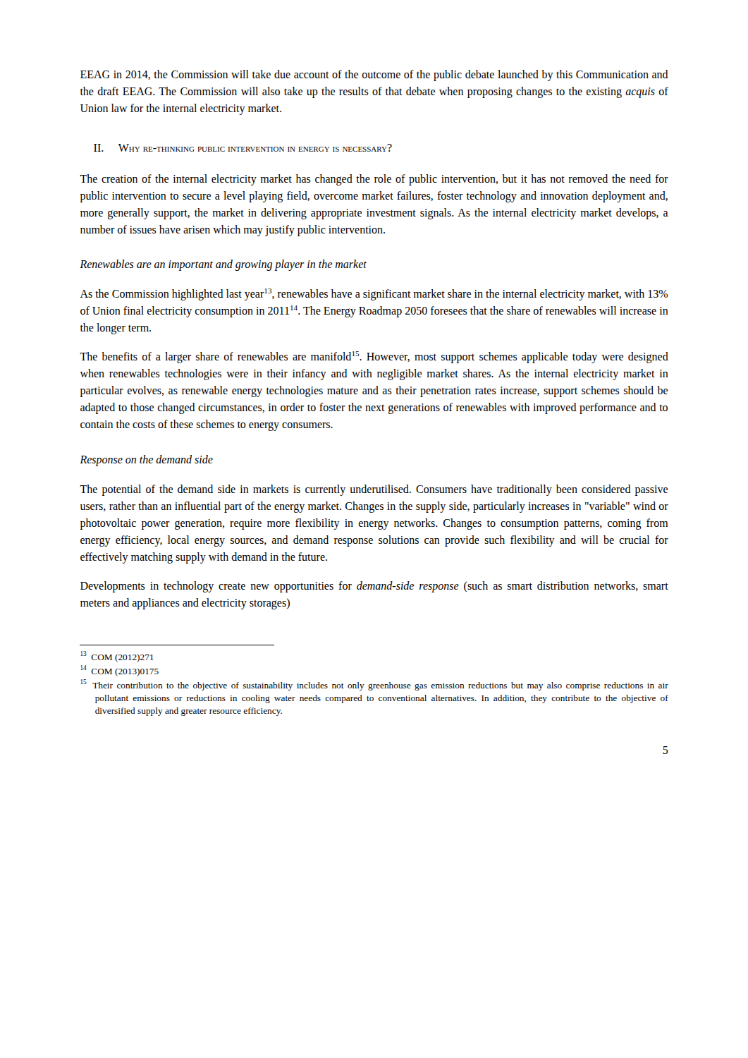EEAG in 2014, the Commission will take due account of the outcome of the public debate launched by this Communication and the draft EEAG. The Commission will also take up the results of that debate when proposing changes to the existing acquis of Union law for the internal electricity market.
II. Why re-thinking public intervention in energy is necessary?
The creation of the internal electricity market has changed the role of public intervention, but it has not removed the need for public intervention to secure a level playing field, overcome market failures, foster technology and innovation deployment and, more generally support, the market in delivering appropriate investment signals. As the internal electricity market develops, a number of issues have arisen which may justify public intervention.
Renewables are an important and growing player in the market
As the Commission highlighted last year13, renewables have a significant market share in the internal electricity market, with 13% of Union final electricity consumption in 201114. The Energy Roadmap 2050 foresees that the share of renewables will increase in the longer term.
The benefits of a larger share of renewables are manifold15. However, most support schemes applicable today were designed when renewables technologies were in their infancy and with negligible market shares. As the internal electricity market in particular evolves, as renewable energy technologies mature and as their penetration rates increase, support schemes should be adapted to those changed circumstances, in order to foster the next generations of renewables with improved performance and to contain the costs of these schemes to energy consumers.
Response on the demand side
The potential of the demand side in markets is currently underutilised. Consumers have traditionally been considered passive users, rather than an influential part of the energy market. Changes in the supply side, particularly increases in "variable" wind or photovoltaic power generation, require more flexibility in energy networks. Changes to consumption patterns, coming from energy efficiency, local energy sources, and demand response solutions can provide such flexibility and will be crucial for effectively matching supply with demand in the future.
Developments in technology create new opportunities for demand-side response (such as smart distribution networks, smart meters and appliances and electricity storages)
13 COM (2012)271
14 COM (2013)0175
15 Their contribution to the objective of sustainability includes not only greenhouse gas emission reductions but may also comprise reductions in air pollutant emissions or reductions in cooling water needs compared to conventional alternatives. In addition, they contribute to the objective of diversified supply and greater resource efficiency.
5